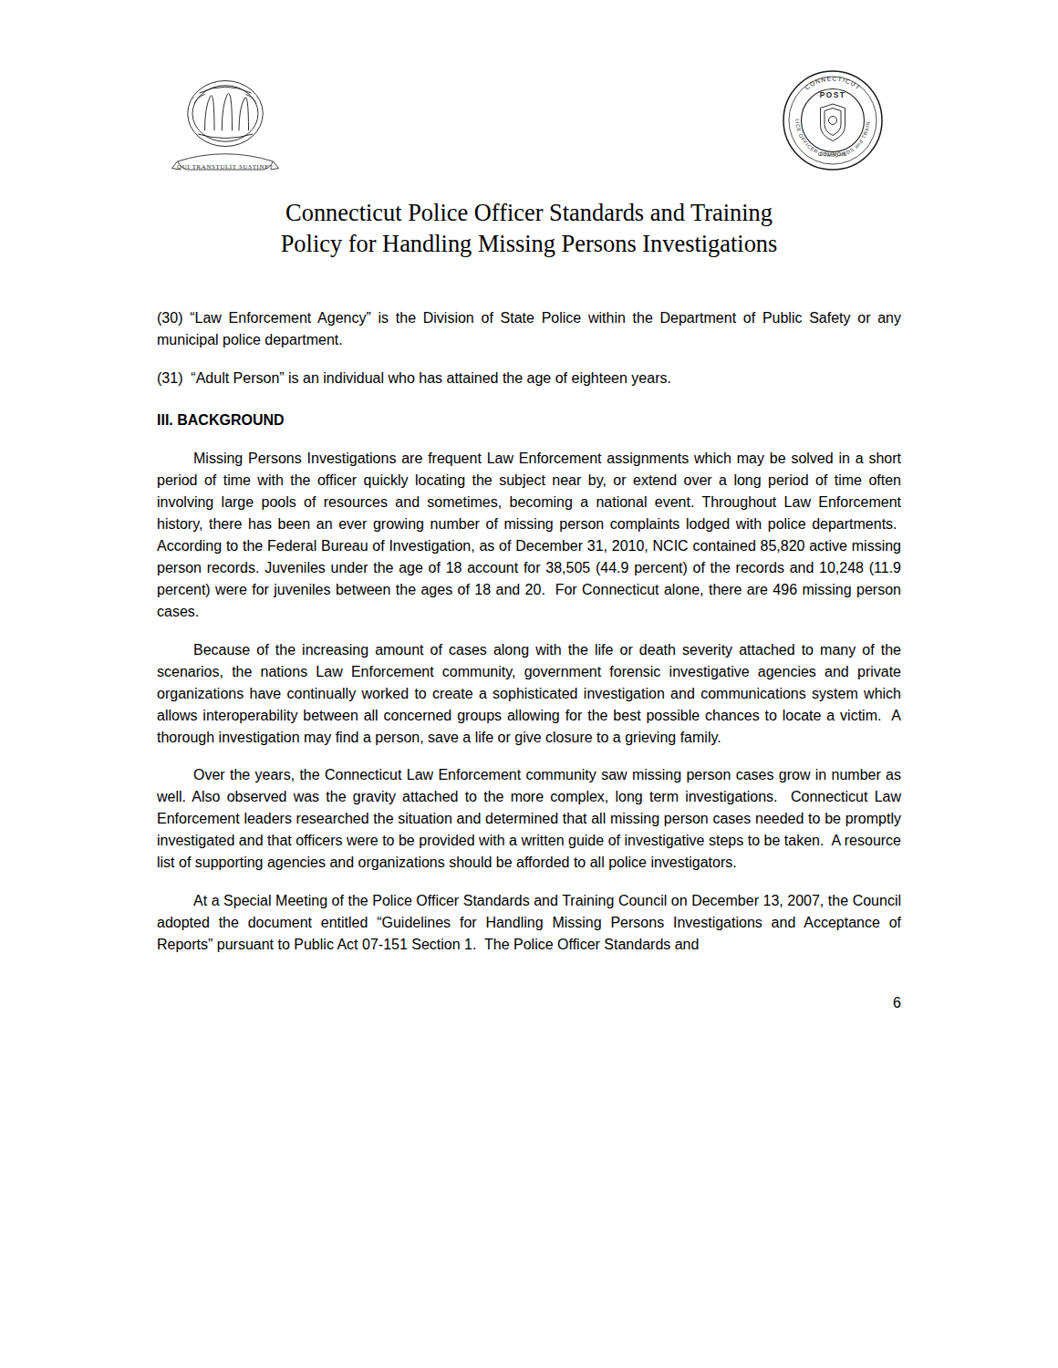QUI TRANSTULIT SUSTINET
CONNECTICUT POLICE OFFICER STANDARDS and TRAINING POST COUNCIL
Connecticut Police Officer Standards and Training
Policy for Handling Missing Persons Investigations
(30) “Law Enforcement Agency” is the Division of State Police within the Department of Public Safety or any municipal police department.
(31) “Adult Person” is an individual who has attained the age of eighteen years.
III. BACKGROUND
Missing Persons Investigations are frequent Law Enforcement assignments which may be solved in a short period of time with the officer quickly locating the subject near by, or extend over a long period of time often involving large pools of resources and sometimes, becoming a national event. Throughout Law Enforcement history, there has been an ever growing number of missing person complaints lodged with police departments. According to the Federal Bureau of Investigation, as of December 31, 2010, NCIC contained 85,820 active missing person records. Juveniles under the age of 18 account for 38,505 (44.9 percent) of the records and 10,248 (11.9 percent) were for juveniles between the ages of 18 and 20. For Connecticut alone, there are 496 missing person cases.
Because of the increasing amount of cases along with the life or death severity attached to many of the scenarios, the nations Law Enforcement community, government forensic investigative agencies and private organizations have continually worked to create a sophisticated investigation and communications system which allows interoperability between all concerned groups allowing for the best possible chances to locate a victim. A thorough investigation may find a person, save a life or give closure to a grieving family.
Over the years, the Connecticut Law Enforcement community saw missing person cases grow in number as well. Also observed was the gravity attached to the more complex, long term investigations. Connecticut Law Enforcement leaders researched the situation and determined that all missing person cases needed to be promptly investigated and that officers were to be provided with a written guide of investigative steps to be taken. A resource list of supporting agencies and organizations should be afforded to all police investigators.
At a Special Meeting of the Police Officer Standards and Training Council on December 13, 2007, the Council adopted the document entitled “Guidelines for Handling Missing Persons Investigations and Acceptance of Reports” pursuant to Public Act 07-151 Section 1. The Police Officer Standards and
6